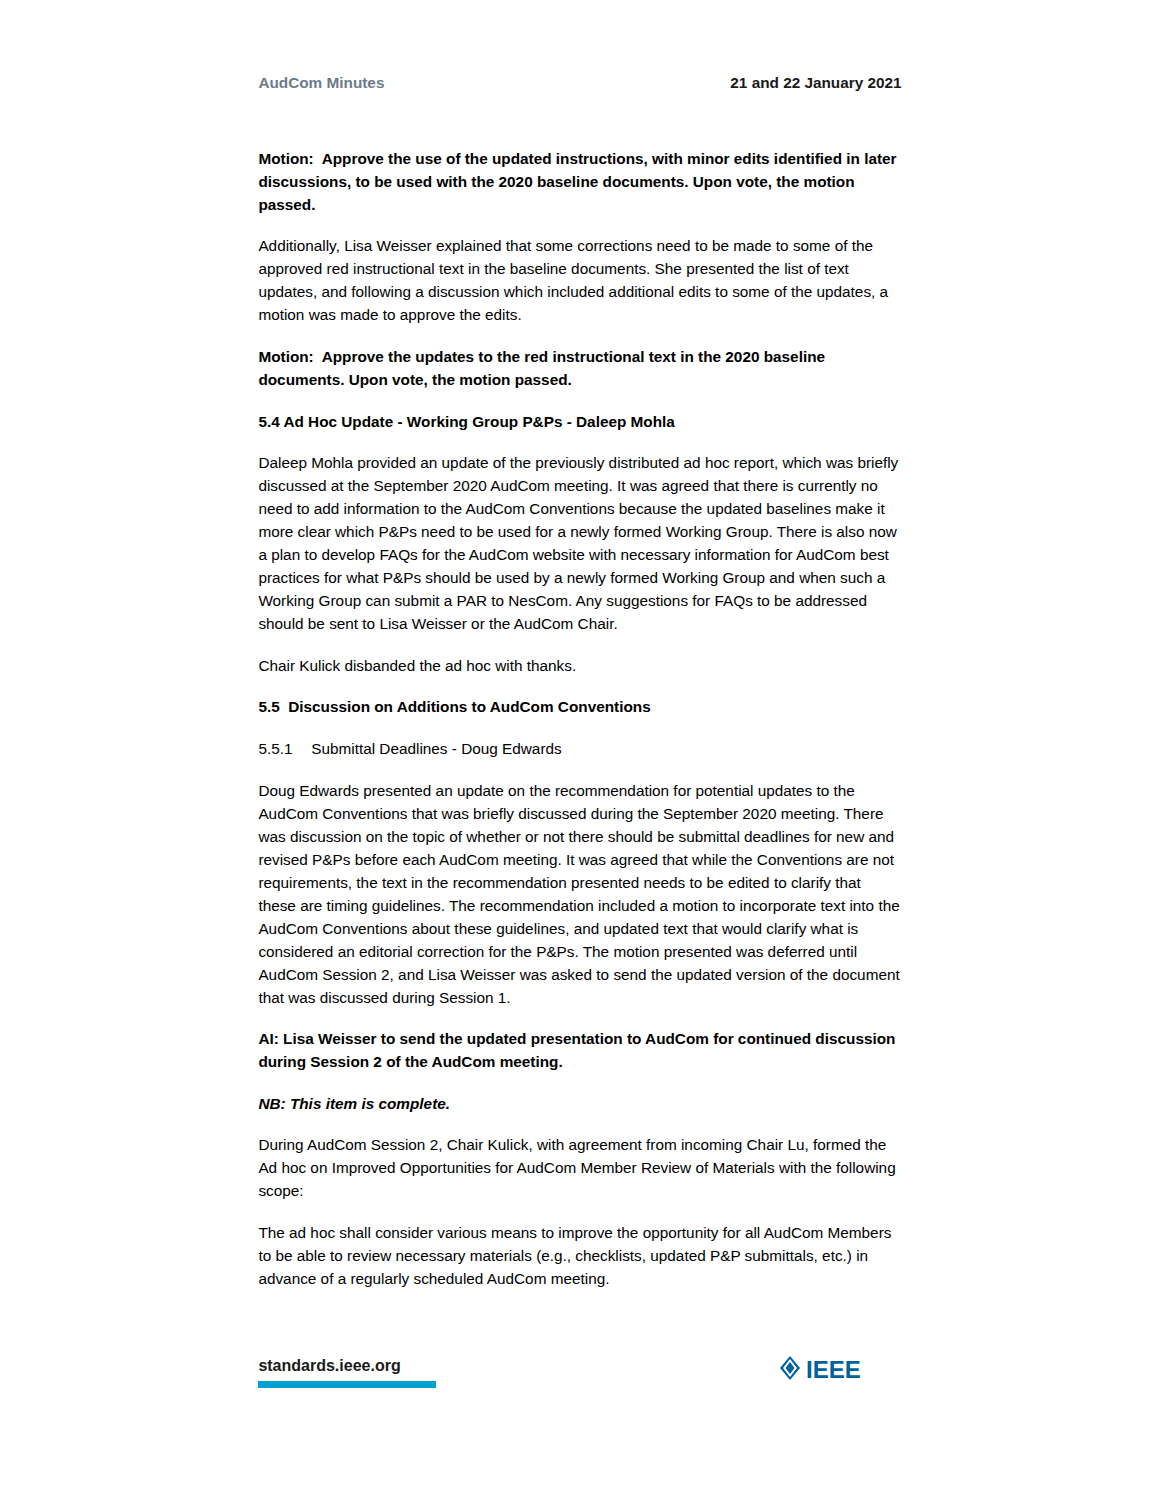AudCom Minutes
21 and 22 January 2021
Motion: Approve the use of the updated instructions, with minor edits identified in later discussions, to be used with the 2020 baseline documents. Upon vote, the motion passed.
Additionally, Lisa Weisser explained that some corrections need to be made to some of the approved red instructional text in the baseline documents. She presented the list of text updates, and following a discussion which included additional edits to some of the updates, a motion was made to approve the edits.
Motion: Approve the updates to the red instructional text in the 2020 baseline documents. Upon vote, the motion passed.
5.4 Ad Hoc Update - Working Group P&Ps - Daleep Mohla
Daleep Mohla provided an update of the previously distributed ad hoc report, which was briefly discussed at the September 2020 AudCom meeting. It was agreed that there is currently no need to add information to the AudCom Conventions because the updated baselines make it more clear which P&Ps need to be used for a newly formed Working Group. There is also now a plan to develop FAQs for the AudCom website with necessary information for AudCom best practices for what P&Ps should be used by a newly formed Working Group and when such a Working Group can submit a PAR to NesCom. Any suggestions for FAQs to be addressed should be sent to Lisa Weisser or the AudCom Chair.
Chair Kulick disbanded the ad hoc with thanks.
5.5 Discussion on Additions to AudCom Conventions
5.5.1 Submittal Deadlines - Doug Edwards
Doug Edwards presented an update on the recommendation for potential updates to the AudCom Conventions that was briefly discussed during the September 2020 meeting. There was discussion on the topic of whether or not there should be submittal deadlines for new and revised P&Ps before each AudCom meeting. It was agreed that while the Conventions are not requirements, the text in the recommendation presented needs to be edited to clarify that these are timing guidelines. The recommendation included a motion to incorporate text into the AudCom Conventions about these guidelines, and updated text that would clarify what is considered an editorial correction for the P&Ps. The motion presented was deferred until AudCom Session 2, and Lisa Weisser was asked to send the updated version of the document that was discussed during Session 1.
AI: Lisa Weisser to send the updated presentation to AudCom for continued discussion during Session 2 of the AudCom meeting.
NB: This item is complete.
During AudCom Session 2, Chair Kulick, with agreement from incoming Chair Lu, formed the
Ad hoc on Improved Opportunities for AudCom Member Review of Materials with the following scope:
The ad hoc shall consider various means to improve the opportunity for all AudCom Members to be able to review necessary materials (e.g., checklists, updated P&P submittals, etc.) in advance of a regularly scheduled AudCom meeting.
standards.ieee.org
IEEE